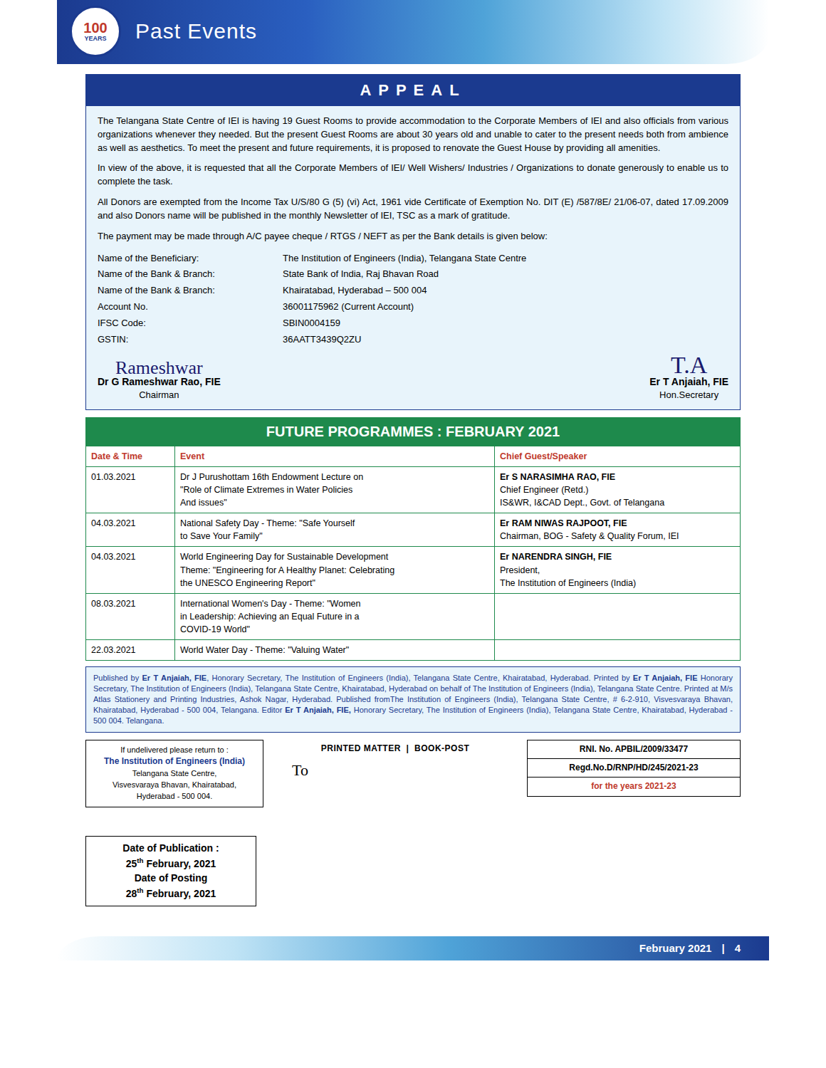100
YEARS
Past Events
APPEAL
The Telangana State Centre of IEI is having 19 Guest Rooms to provide accommodation to the Corporate Members of IEI and also officials from various organizations whenever they needed. But the present Guest Rooms are about 30 years old and unable to cater to the present needs both from ambience as well as aesthetics. To meet the present and future requirements, it is proposed to renovate the Guest House by providing all amenities.
In view of the above, it is requested that all the Corporate Members of IEI/ Well Wishers/ Industries / Organizations to donate generously to enable us to complete the task.
All Donors are exempted from the Income Tax U/S/80 G (5) (vi) Act, 1961 vide Certificate of Exemption No. DIT (E) /587/8E/ 21/06-07, dated 17.09.2009 and also Donors name will be published in the monthly Newsletter of IEI, TSC as a mark of gratitude.
The payment may be made through A/C payee cheque / RTGS / NEFT as per the Bank details is given below:
| Name of the Beneficiary: | The Institution of Engineers (India), Telangana State Centre |
| Name of the Bank & Branch: | State Bank of India, Raj Bhavan Road |
| Name of the Bank & Branch: | Khairatabad, Hyderabad – 500 004 |
| Account No. | 36001175962 (Current Account) |
| IFSC Code: | SBIN0004159 |
| GSTIN: | 36AATT3439Q2ZU |
Rameshwar
Dr G Rameshwar Rao, FIE
Chairman
T.A
Er T Anjaiah, FIE
Hon.Secretary
FUTURE PROGRAMMES : FEBRUARY 2021
| Date & Time | Event | Chief Guest/Speaker |
| --- | --- | --- |
| 01.03.2021 | Dr J Purushottam 16th Endowment Lecture on "Role of Climate Extremes in Water Policies And issues" | Er S NARASIMHA RAO, FIE Chief Engineer (Retd.) IS&WR, I&CAD Dept., Govt. of Telangana |
| 04.03.2021 | National Safety Day - Theme: "Safe Yourself to Save Your Family" | Er RAM NIWAS RAJPOOT, FIE Chairman, BOG - Safety & Quality Forum, IEI |
| 04.03.2021 | World Engineering Day for Sustainable Development Theme: "Engineering for A Healthy Planet: Celebrating the UNESCO Engineering Report" | Er NARENDRA SINGH, FIE President, The Institution of Engineers (India) |
| 08.03.2021 | International Women's Day - Theme: "Women in Leadership: Achieving an Equal Future in a COVID-19 World" | |
| 22.03.2021 | World Water Day - Theme: "Valuing Water" | |
Published by Er T Anjaiah, FIE, Honorary Secretary, The Institution of Engineers (India), Telangana State Centre, Khairatabad, Hyderabad. Printed by Er T Anjaiah, FIE Honorary Secretary, The Institution of Engineers (India), Telangana State Centre, Khairatabad, Hyderabad on behalf of The Institution of Engineers (India), Telangana State Centre. Printed at M/s Atlas Stationery and Printing Industries, Ashok Nagar, Hyderabad. Published fromThe Institution of Engineers (India), Telangana State Centre, # 6-2-910, Visvesvaraya Bhavan, Khairatabad, Hyderabad - 500 004, Telangana. Editor Er T Anjaiah, FIE, Honorary Secretary, The Institution of Engineers (India), Telangana State Centre, Khairatabad, Hyderabad - 500 004. Telangana.
If undelivered please return to :
The Institution of Engineers (India)
Telangana State Centre,
Visvesvaraya Bhavan, Khairatabad,
Hyderabad - 500 004.
PRINTED MATTER | BOOK-POST
To
RNI. No. APBIL/2009/33477
Regd.No.D/RNP/HD/245/2021-23
for the years 2021-23
Date of Publication :
25th February, 2021
Date of Posting
28th February, 2021
February 2021|4